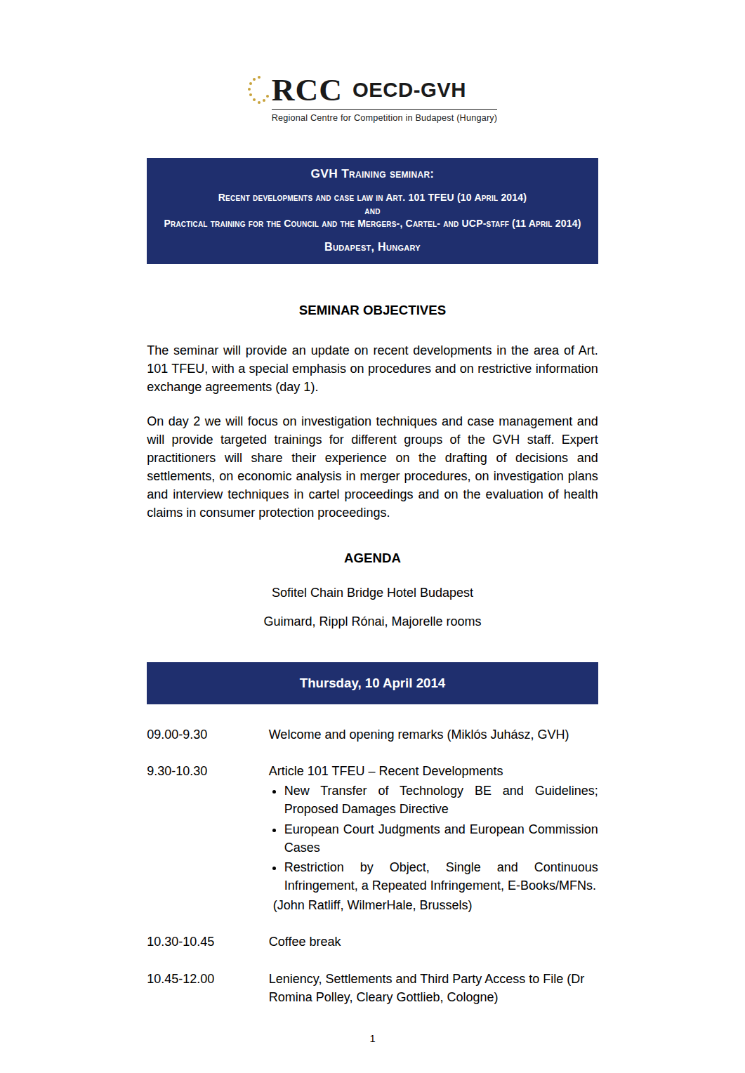RCC OECD-GVH
Regional Centre for Competition in Budapest (Hungary)
GVH Training seminar:
Recent developments and case law in Art. 101 TFEU (10 April 2014)
and
Practical training for the Council and the Mergers-, Cartel- and UCP-staff (11 April 2014)
Budapest, Hungary
SEMINAR OBJECTIVES
The seminar will provide an update on recent developments in the area of Art. 101 TFEU, with a special emphasis on procedures and on restrictive information exchange agreements (day 1).
On day 2 we will focus on investigation techniques and case management and will provide targeted trainings for different groups of the GVH staff. Expert practitioners will share their experience on the drafting of decisions and settlements, on economic analysis in merger procedures, on investigation plans and interview techniques in cartel proceedings and on the evaluation of health claims in consumer protection proceedings.
AGENDA
Sofitel Chain Bridge Hotel Budapest
Guimard, Rippl Rónai, Majorelle rooms
Thursday, 10 April 2014
| 09.00-9.30 | Welcome and opening remarks (Miklós Juhász, GVH) |
| 9.30-10.30 | Article 101 TFEU – Recent Developments New Transfer of Technology BE and Guidelines; Proposed Damages Directive European Court Judgments and European Commission Cases Restriction by Object, Single and Continuous Infringement, a Repeated Infringement, E-Books/MFNs. (John Ratliff, WilmerHale, Brussels) |
| 10.30-10.45 | Coffee break |
| 10.45-12.00 | Leniency, Settlements and Third Party Access to File (Dr Romina Polley, Cleary Gottlieb, Cologne) |
1